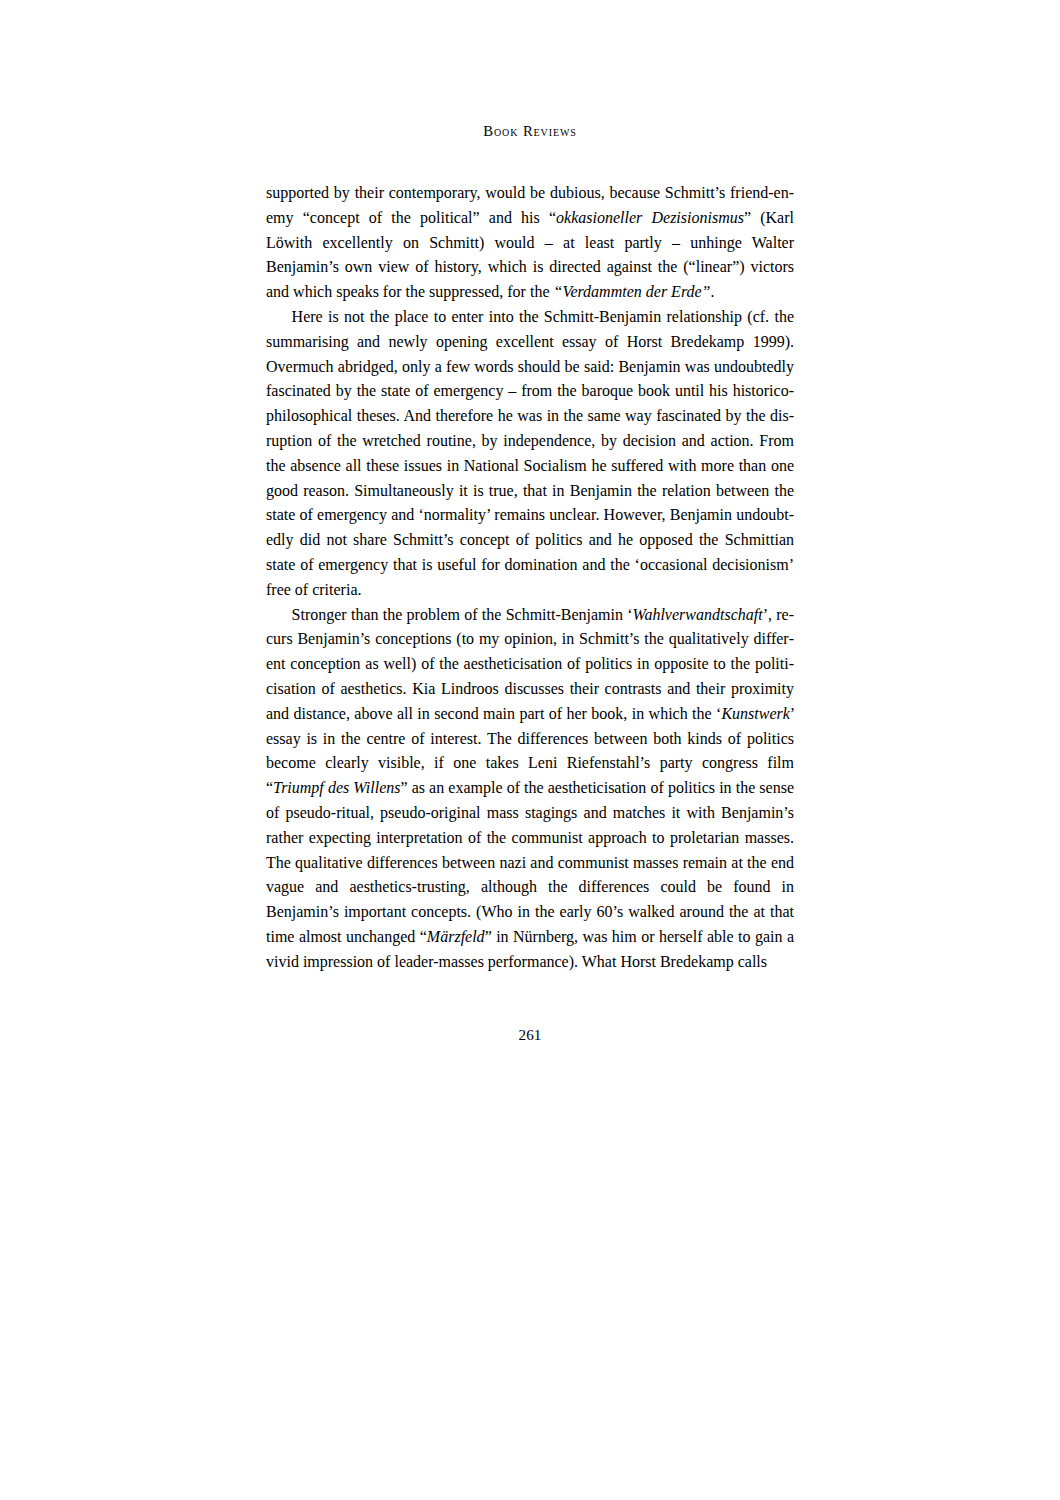Book Reviews
supported by their contemporary, would be dubious, because Schmitt’s friend-enemy “concept of the political” and his “okkasioneller Dezisionismus” (Karl Löwith excellently on Schmitt) would – at least partly – unhinge Walter Benjamin’s own view of history, which is directed against the (“linear”) victors and which speaks for the suppressed, for the “Verdammten der Erde”.
Here is not the place to enter into the Schmitt-Benjamin relationship (cf. the summarising and newly opening excellent essay of Horst Bredekamp 1999). Overmuch abridged, only a few words should be said: Benjamin was undoubtedly fascinated by the state of emergency – from the baroque book until his historico-philosophical theses. And therefore he was in the same way fascinated by the disruption of the wretched routine, by independence, by decision and action. From the absence all these issues in National Socialism he suffered with more than one good reason. Simultaneously it is true, that in Benjamin the relation between the state of emergency and ‘normality’ remains unclear. However, Benjamin undoubtedly did not share Schmitt’s concept of politics and he opposed the Schmittian state of emergency that is useful for domination and the ‘occasional decisionism’ free of criteria.
Stronger than the problem of the Schmitt-Benjamin ‘Wahlverwandtschaft’, recurs Benjamin’s conceptions (to my opinion, in Schmitt’s the qualitatively different conception as well) of the aestheticisation of politics in opposite to the politicisation of aesthetics. Kia Lindroos discusses their contrasts and their proximity and distance, above all in second main part of her book, in which the ‘Kunstwerk’ essay is in the centre of interest. The differences between both kinds of politics become clearly visible, if one takes Leni Riefenstahl’s party congress film “Triumpf des Willens” as an example of the aestheticisation of politics in the sense of pseudo-ritual, pseudo-original mass stagings and matches it with Benjamin’s rather expecting interpretation of the communist approach to proletarian masses. The qualitative differences between nazi and communist masses remain at the end vague and aesthetics-trusting, although the differences could be found in Benjamin’s important concepts. (Who in the early 60’s walked around the at that time almost unchanged “Märzfeld” in Nürnberg, was him or herself able to gain a vivid impression of leader-masses performance). What Horst Bredekamp calls
261